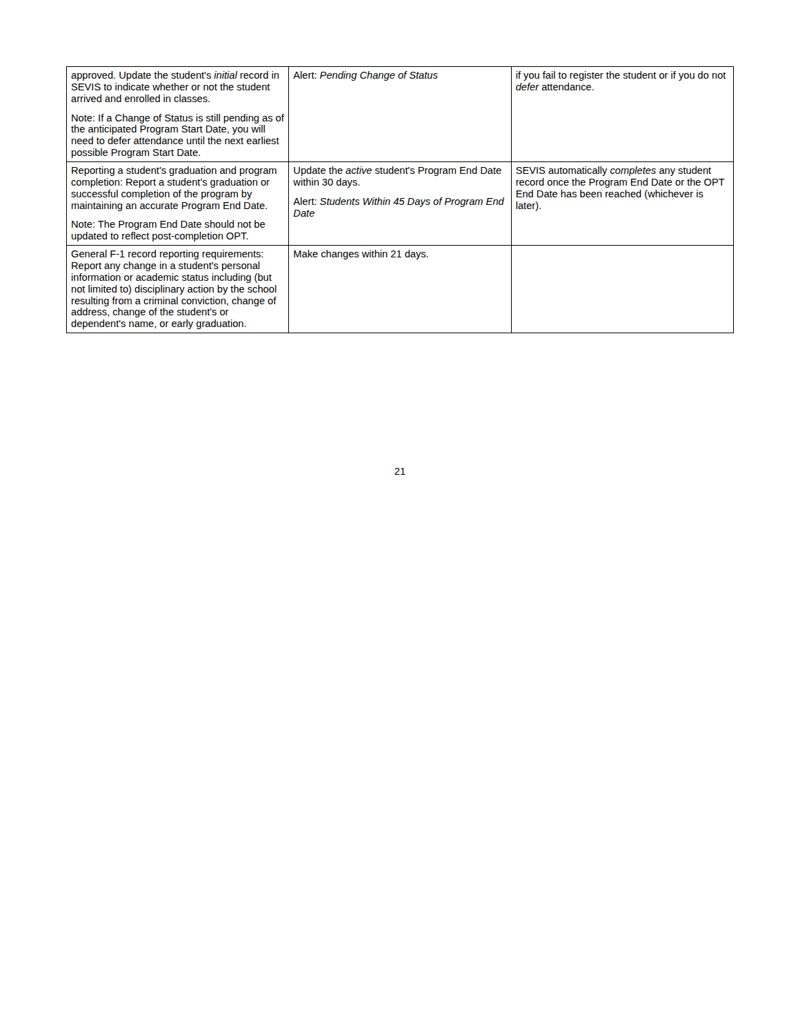| approved. Update the student's initial record in SEVIS to indicate whether or not the student arrived and enrolled in classes. Note: If a Change of Status is still pending as of the anticipated Program Start Date, you will need to defer attendance until the next earliest possible Program Start Date. | Alert: Pending Change of Status | if you fail to register the student or if you do not defer attendance. |
| Reporting a student's graduation and program completion: Report a student's graduation or successful completion of the program by maintaining an accurate Program End Date. Note: The Program End Date should not be updated to reflect post-completion OPT. | Update the active student's Program End Date within 30 days. Alert: Students Within 45 Days of Program End Date | SEVIS automatically completes any student record once the Program End Date or the OPT End Date has been reached (whichever is later). |
| General F-1 record reporting requirements: Report any change in a student's personal information or academic status including (but not limited to) disciplinary action by the school resulting from a criminal conviction, change of address, change of the student's or dependent's name, or early graduation. | Make changes within 21 days. | |
21